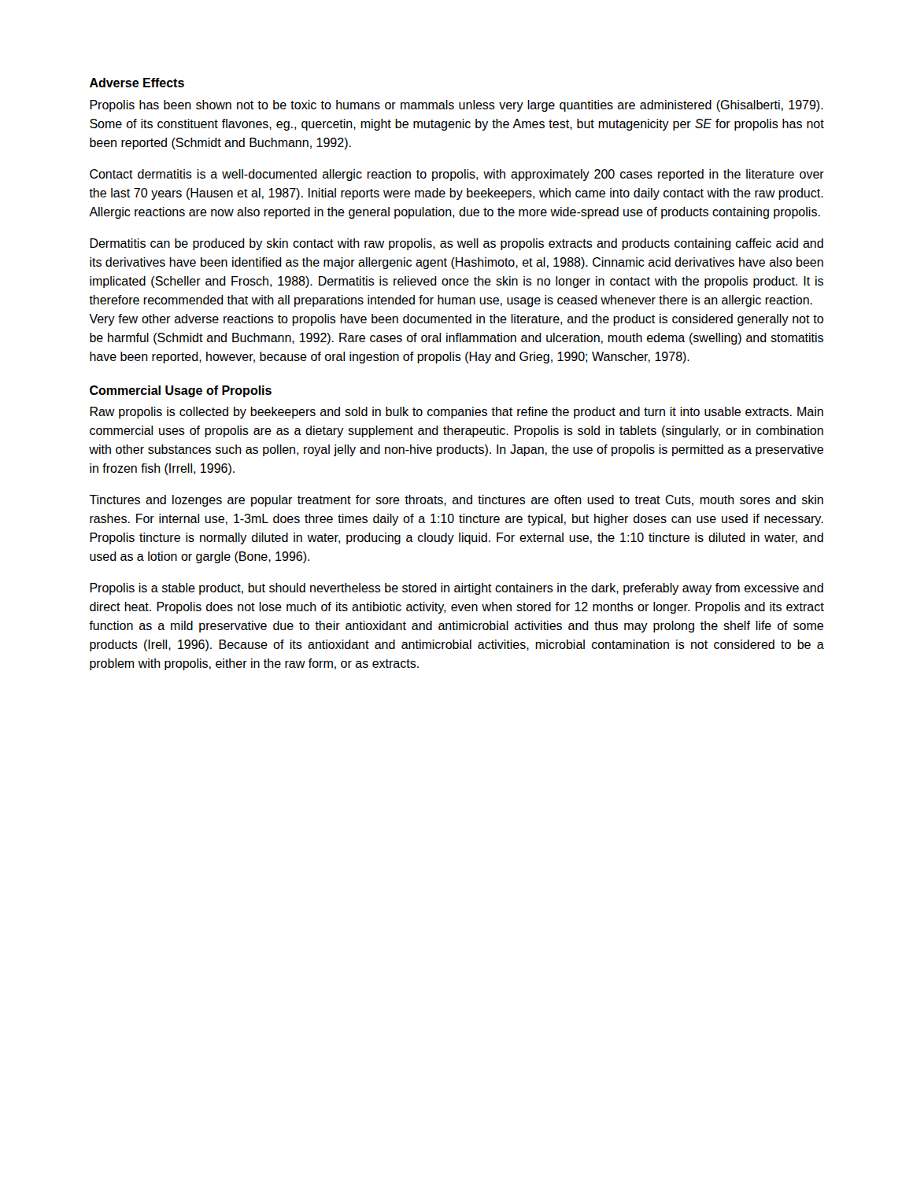Adverse Effects
Propolis has been shown not to be toxic to humans or mammals unless very large quantities are administered (Ghisalberti, 1979). Some of its constituent flavones, eg., quercetin, might be mutagenic by the Ames test, but mutagenicity per SE for propolis has not been reported (Schmidt and Buchmann, 1992).
Contact dermatitis is a well-documented allergic reaction to propolis, with approximately 200 cases reported in the literature over the last 70 years (Hausen et al, 1987). Initial reports were made by beekeepers, which came into daily contact with the raw product. Allergic reactions are now also reported in the general population, due to the more wide-spread use of products containing propolis.
Dermatitis can be produced by skin contact with raw propolis, as well as propolis extracts and products containing caffeic acid and its derivatives have been identified as the major allergenic agent (Hashimoto, et al, 1988). Cinnamic acid derivatives have also been implicated (Scheller and Frosch, 1988). Dermatitis is relieved once the skin is no longer in contact with the propolis product. It is therefore recommended that with all preparations intended for human use, usage is ceased whenever there is an allergic reaction.
Very few other adverse reactions to propolis have been documented in the literature, and the product is considered generally not to be harmful (Schmidt and Buchmann, 1992). Rare cases of oral inflammation and ulceration, mouth edema (swelling) and stomatitis have been reported, however, because of oral ingestion of propolis (Hay and Grieg, 1990; Wanscher, 1978).
Commercial Usage of Propolis
Raw propolis is collected by beekeepers and sold in bulk to companies that refine the product and turn it into usable extracts. Main commercial uses of propolis are as a dietary supplement and therapeutic. Propolis is sold in tablets (singularly, or in combination with other substances such as pollen, royal jelly and non-hive products). In Japan, the use of propolis is permitted as a preservative in frozen fish (Irrell, 1996).
Tinctures and lozenges are popular treatment for sore throats, and tinctures are often used to treat Cuts, mouth sores and skin rashes. For internal use, 1-3mL does three times daily of a 1:10 tincture are typical, but higher doses can use used if necessary. Propolis tincture is normally diluted in water, producing a cloudy liquid. For external use, the 1:10 tincture is diluted in water, and used as a lotion or gargle (Bone, 1996).
Propolis is a stable product, but should nevertheless be stored in airtight containers in the dark, preferably away from excessive and direct heat. Propolis does not lose much of its antibiotic activity, even when stored for 12 months or longer. Propolis and its extract function as a mild preservative due to their antioxidant and antimicrobial activities and thus may prolong the shelf life of some products (Irell, 1996). Because of its antioxidant and antimicrobial activities, microbial contamination is not considered to be a problem with propolis, either in the raw form, or as extracts.